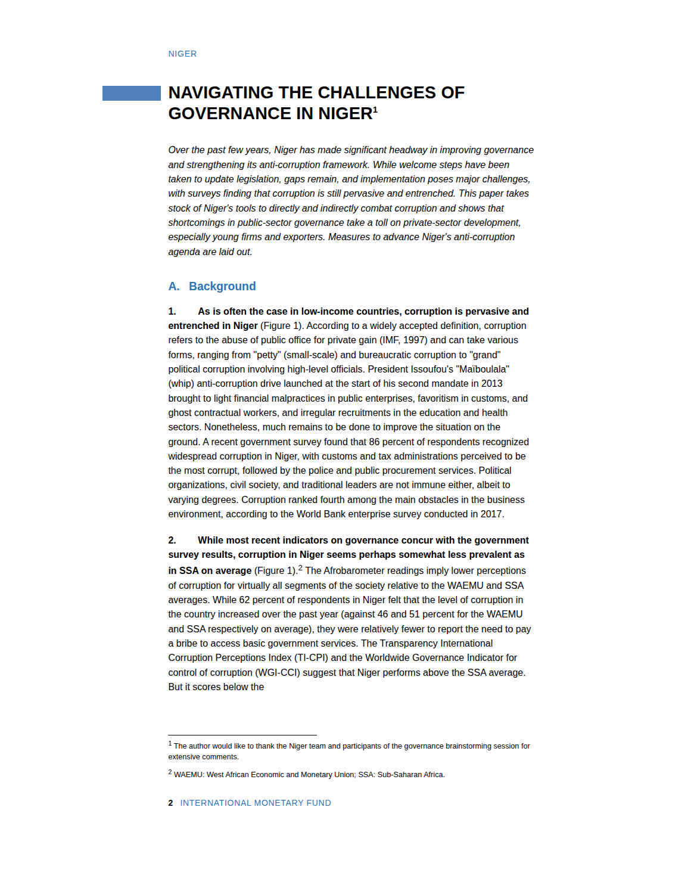NIGER
NAVIGATING THE CHALLENGES OF GOVERNANCE IN NIGER1
Over the past few years, Niger has made significant headway in improving governance and strengthening its anti-corruption framework. While welcome steps have been taken to update legislation, gaps remain, and implementation poses major challenges, with surveys finding that corruption is still pervasive and entrenched. This paper takes stock of Niger's tools to directly and indirectly combat corruption and shows that shortcomings in public-sector governance take a toll on private-sector development, especially young firms and exporters. Measures to advance Niger's anti-corruption agenda are laid out.
A. Background
1. As is often the case in low-income countries, corruption is pervasive and entrenched in Niger (Figure 1). According to a widely accepted definition, corruption refers to the abuse of public office for private gain (IMF, 1997) and can take various forms, ranging from "petty" (small-scale) and bureaucratic corruption to "grand" political corruption involving high-level officials. President Issoufou's "Maïboulala" (whip) anti-corruption drive launched at the start of his second mandate in 2013 brought to light financial malpractices in public enterprises, favoritism in customs, and ghost contractual workers, and irregular recruitments in the education and health sectors. Nonetheless, much remains to be done to improve the situation on the ground. A recent government survey found that 86 percent of respondents recognized widespread corruption in Niger, with customs and tax administrations perceived to be the most corrupt, followed by the police and public procurement services. Political organizations, civil society, and traditional leaders are not immune either, albeit to varying degrees. Corruption ranked fourth among the main obstacles in the business environment, according to the World Bank enterprise survey conducted in 2017.
2. While most recent indicators on governance concur with the government survey results, corruption in Niger seems perhaps somewhat less prevalent as in SSA on average (Figure 1).2 The Afrobarometer readings imply lower perceptions of corruption for virtually all segments of the society relative to the WAEMU and SSA averages. While 62 percent of respondents in Niger felt that the level of corruption in the country increased over the past year (against 46 and 51 percent for the WAEMU and SSA respectively on average), they were relatively fewer to report the need to pay a bribe to access basic government services. The Transparency International Corruption Perceptions Index (TI-CPI) and the Worldwide Governance Indicator for control of corruption (WGI-CCI) suggest that Niger performs above the SSA average. But it scores below the
1 The author would like to thank the Niger team and participants of the governance brainstorming session for extensive comments.
2 WAEMU: West African Economic and Monetary Union; SSA: Sub-Saharan Africa.
2 INTERNATIONAL MONETARY FUND